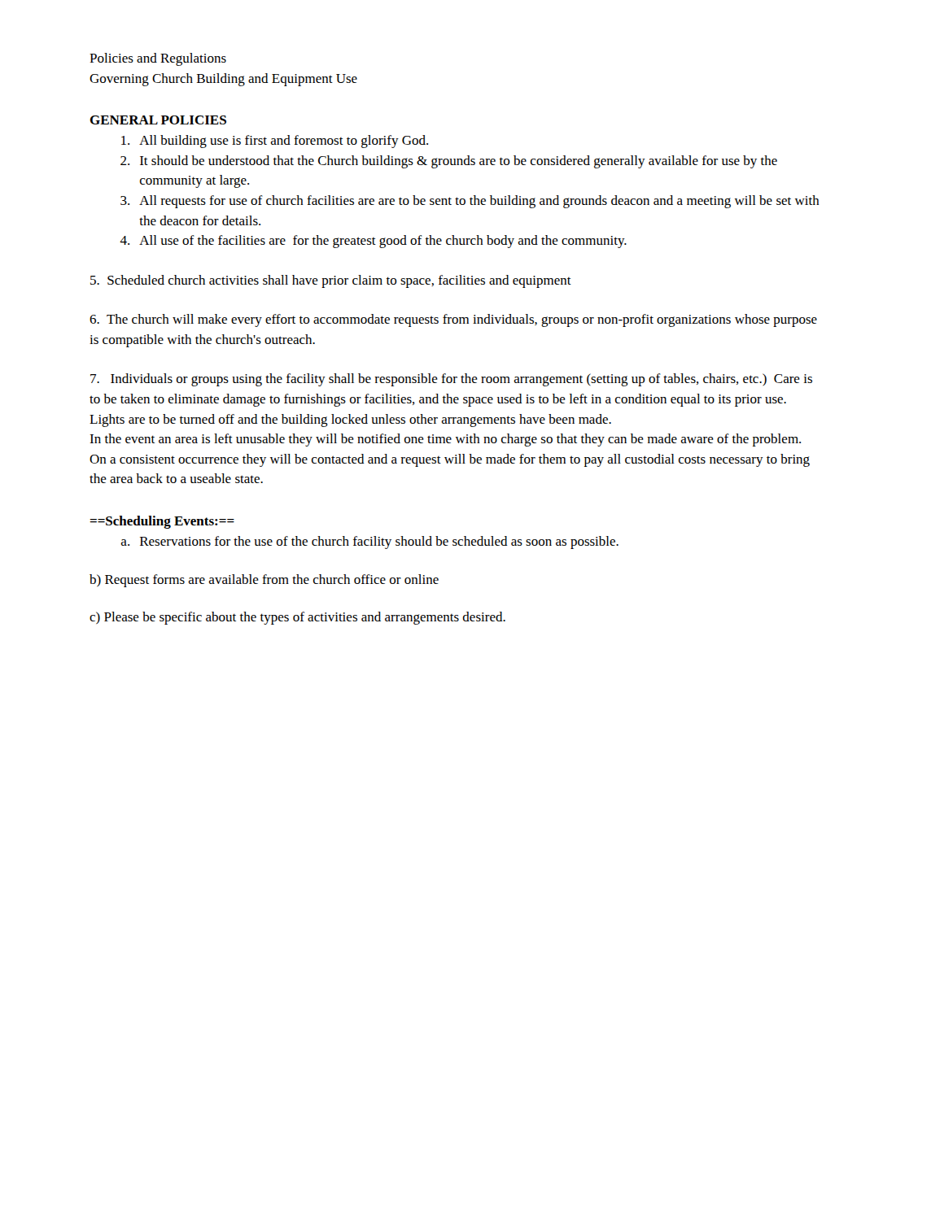Policies and Regulations
Governing Church Building and Equipment Use
GENERAL POLICIES
All building use is first and foremost to glorify God.
It should be understood that the Church buildings & grounds are to be considered generally available for use by the community at large.
All requests for use of church facilities are are to be sent to the building and grounds deacon and a meeting will be set with the deacon for details.
All use of the facilities are for the greatest good of the church body and the community.
5. Scheduled church activities shall have prior claim to space, facilities and equipment
6. The church will make every effort to accommodate requests from individuals, groups or non-profit organizations whose purpose is compatible with the church's outreach.
7. Individuals or groups using the facility shall be responsible for the room arrangement (setting up of tables, chairs, etc.) Care is to be taken to eliminate damage to furnishings or facilities, and the space used is to be left in a condition equal to its prior use. Lights are to be turned off and the building locked unless other arrangements have been made.
In the event an area is left unusable they will be notified one time with no charge so that they can be made aware of the problem.
On a consistent occurrence they will be contacted and a request will be made for them to pay all custodial costs necessary to bring the area back to a useable state.
==Scheduling Events:==
Reservations for the use of the church facility should be scheduled as soon as possible.
b) Request forms are available from the church office or online
c) Please be specific about the types of activities and arrangements desired.